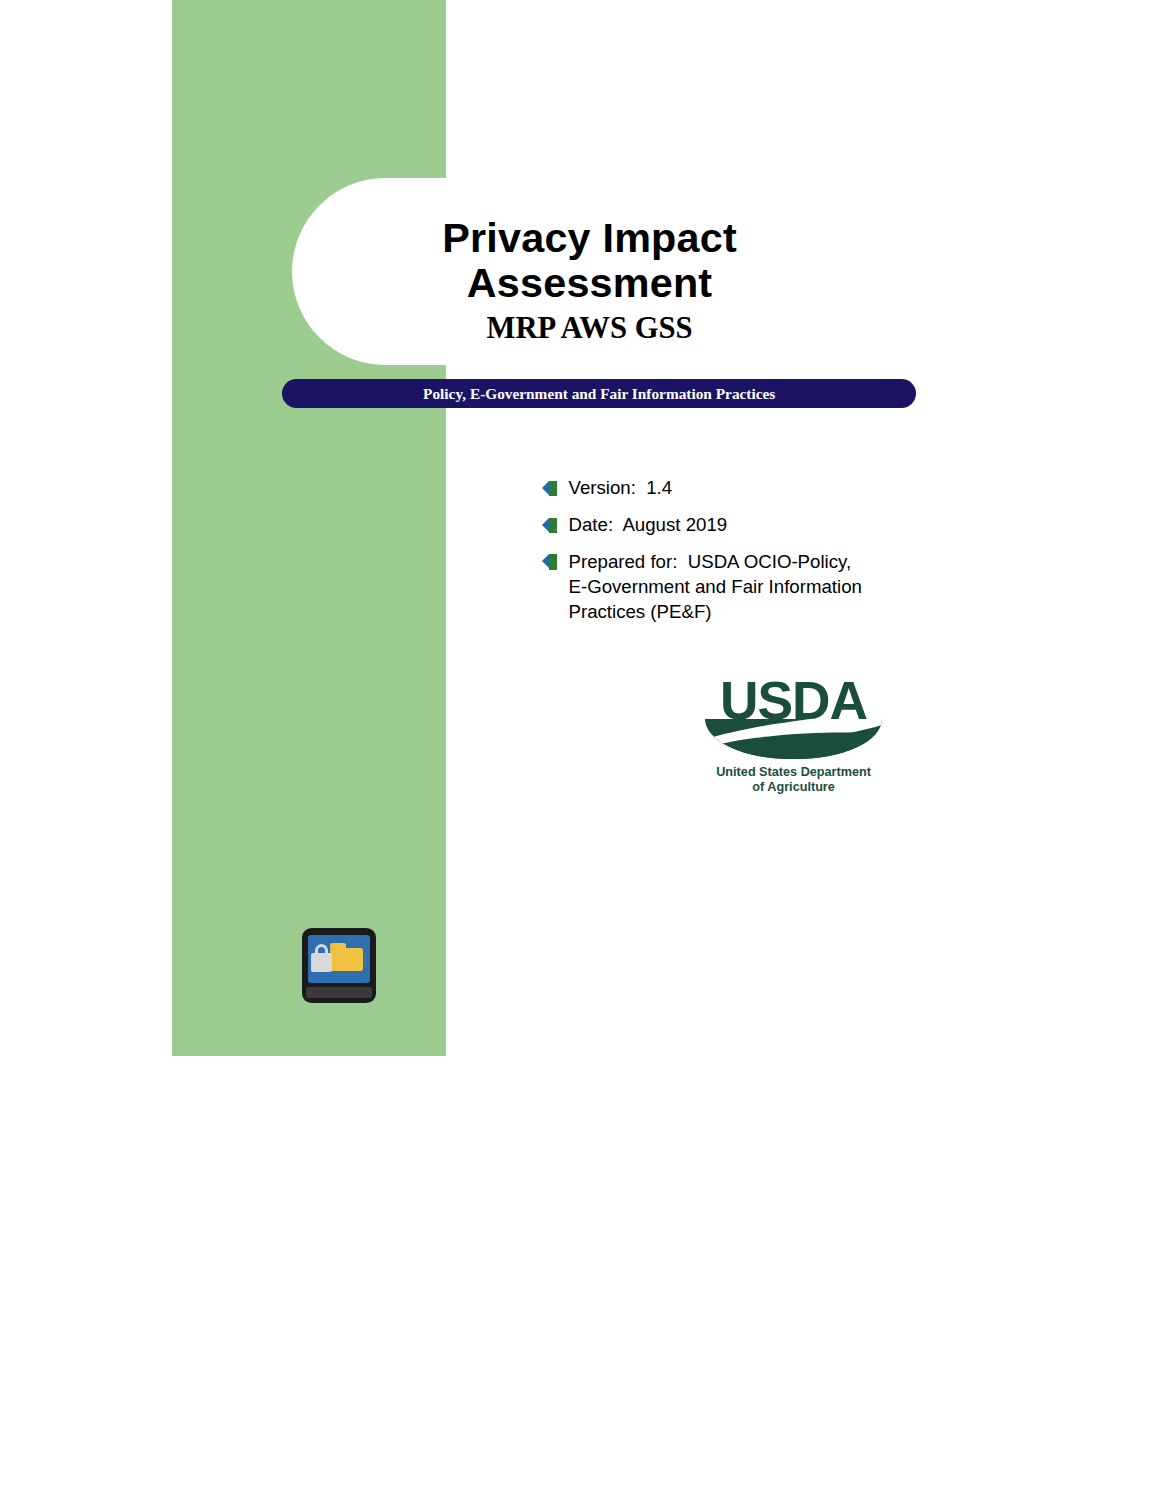Privacy Impact Assessment
MRP AWS GSS
Policy, E-Government and Fair Information Practices
Version: 1.4
Date: August 2019
Prepared for: USDA OCIO-Policy, E-Government and Fair Information Practices (PE&F)
USDA
United States Department
of Agriculture